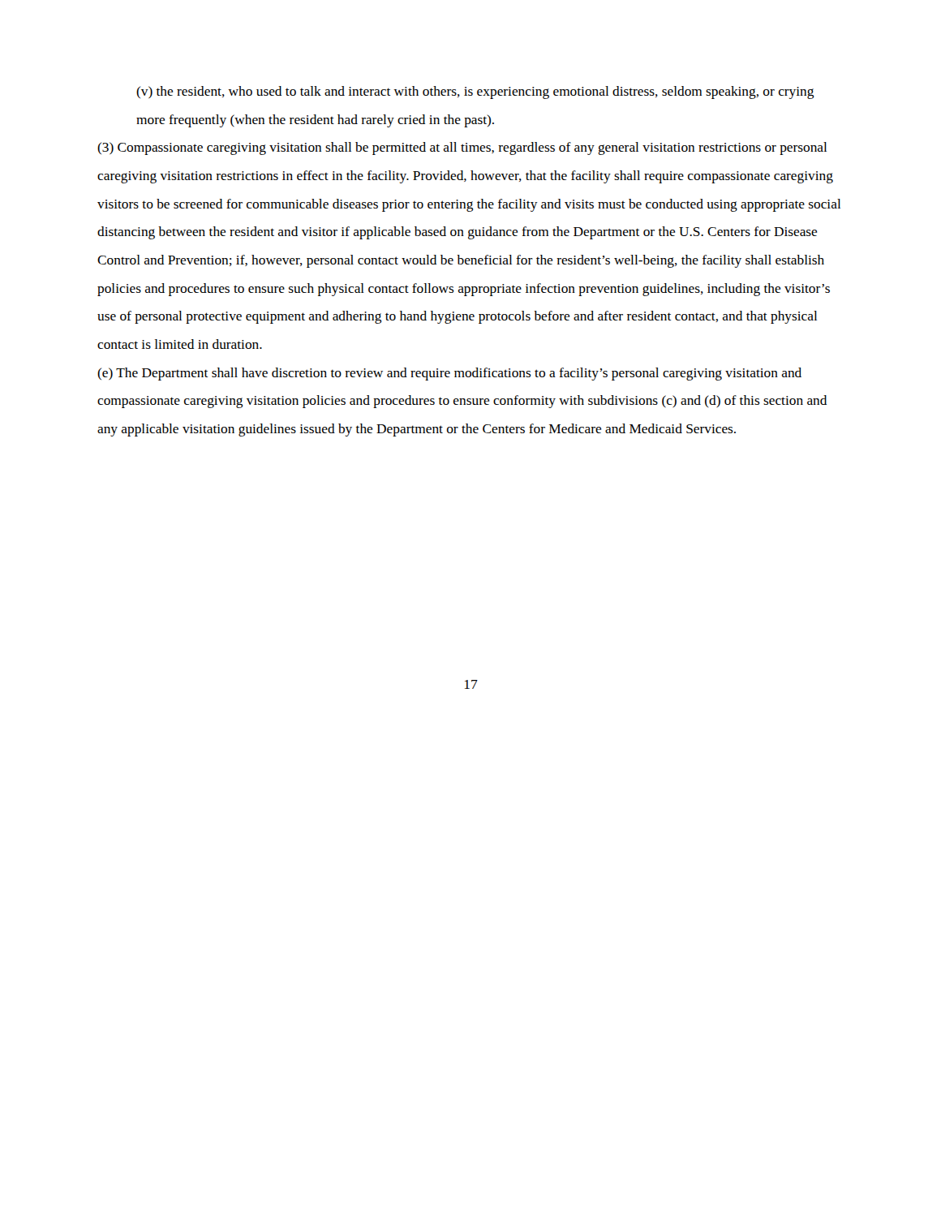(v) the resident, who used to talk and interact with others, is experiencing emotional distress, seldom speaking, or crying more frequently (when the resident had rarely cried in the past).
(3) Compassionate caregiving visitation shall be permitted at all times, regardless of any general visitation restrictions or personal caregiving visitation restrictions in effect in the facility. Provided, however, that the facility shall require compassionate caregiving visitors to be screened for communicable diseases prior to entering the facility and visits must be conducted using appropriate social distancing between the resident and visitor if applicable based on guidance from the Department or the U.S. Centers for Disease Control and Prevention; if, however, personal contact would be beneficial for the resident’s well-being, the facility shall establish policies and procedures to ensure such physical contact follows appropriate infection prevention guidelines, including the visitor’s use of personal protective equipment and adhering to hand hygiene protocols before and after resident contact, and that physical contact is limited in duration.
(e) The Department shall have discretion to review and require modifications to a facility’s personal caregiving visitation and compassionate caregiving visitation policies and procedures to ensure conformity with subdivisions (c) and (d) of this section and any applicable visitation guidelines issued by the Department or the Centers for Medicare and Medicaid Services.
17